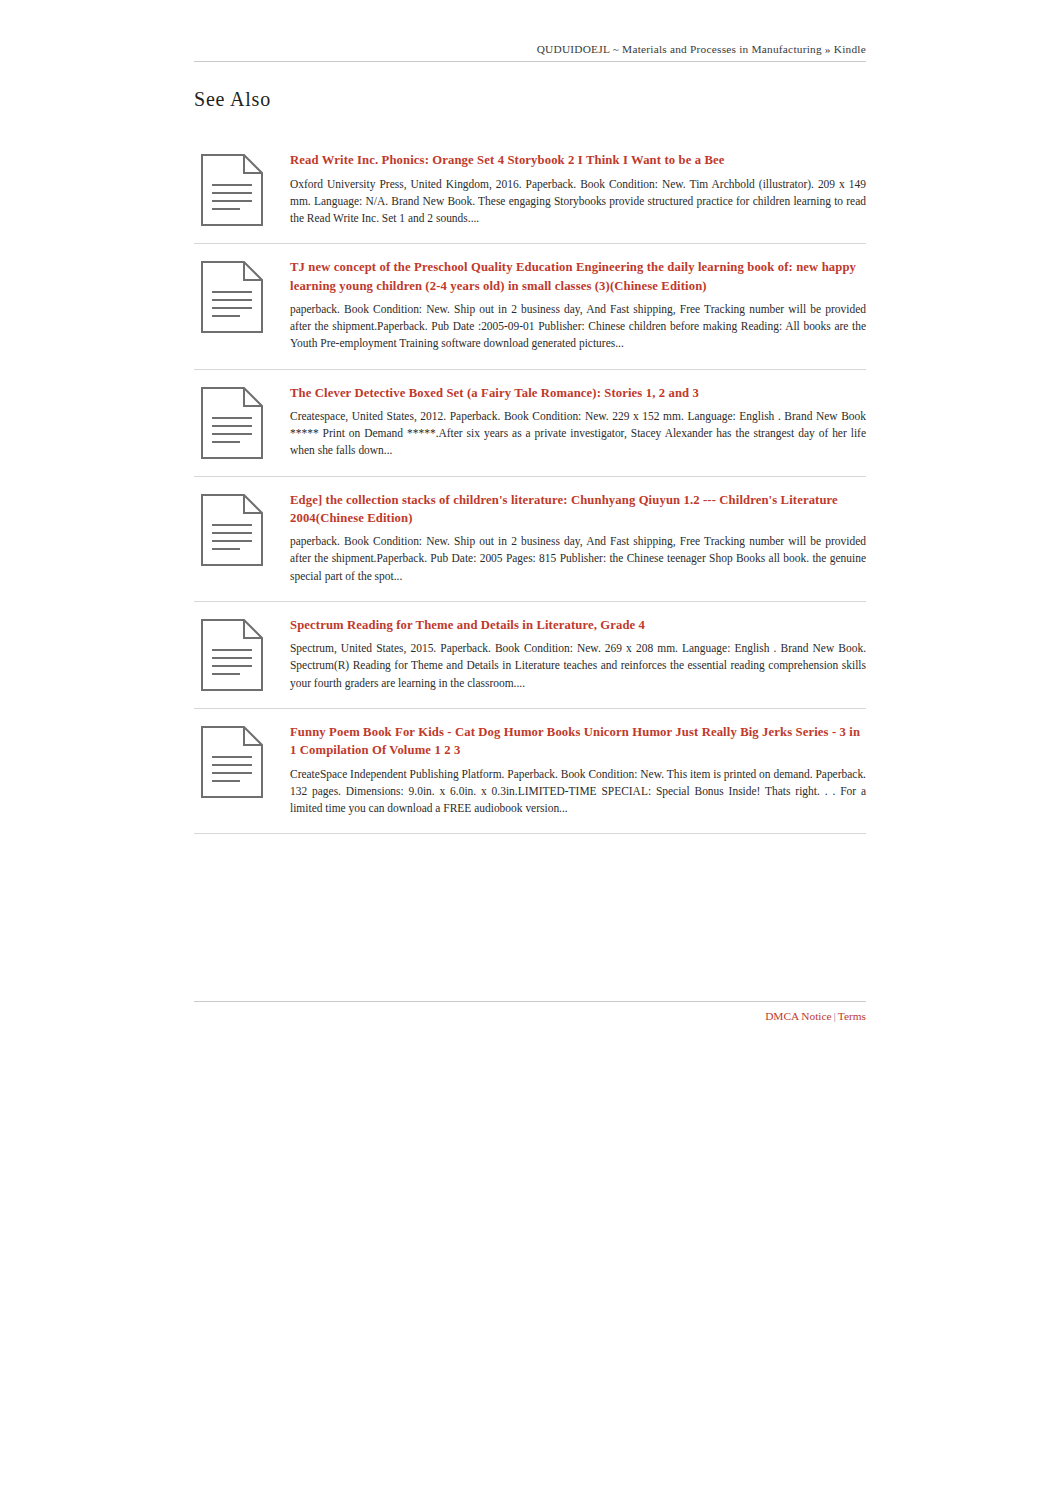QUDUIDOEJL ~ Materials and Processes in Manufacturing » Kindle
See Also
Read Write Inc. Phonics: Orange Set 4 Storybook 2 I Think I Want to be a Bee
Oxford University Press, United Kingdom, 2016. Paperback. Book Condition: New. Tim Archbold (illustrator). 209 x 149 mm. Language: N/A. Brand New Book. These engaging Storybooks provide structured practice for children learning to read the Read Write Inc. Set 1 and 2 sounds....
TJ new concept of the Preschool Quality Education Engineering the daily learning book of: new happy learning young children (2-4 years old) in small classes (3)(Chinese Edition)
paperback. Book Condition: New. Ship out in 2 business day, And Fast shipping, Free Tracking number will be provided after the shipment.Paperback. Pub Date :2005-09-01 Publisher: Chinese children before making Reading: All books are the Youth Pre-employment Training software download generated pictures...
The Clever Detective Boxed Set (a Fairy Tale Romance): Stories 1, 2 and 3
Createspace, United States, 2012. Paperback. Book Condition: New. 229 x 152 mm. Language: English . Brand New Book ***** Print on Demand *****.After six years as a private investigator, Stacey Alexander has the strangest day of her life when she falls down...
Edge] the collection stacks of children's literature: Chunhyang Qiuyun 1.2 --- Children's Literature 2004(Chinese Edition)
paperback. Book Condition: New. Ship out in 2 business day, And Fast shipping, Free Tracking number will be provided after the shipment.Paperback. Pub Date: 2005 Pages: 815 Publisher: the Chinese teenager Shop Books all book. the genuine special part of the spot...
Spectrum Reading for Theme and Details in Literature, Grade 4
Spectrum, United States, 2015. Paperback. Book Condition: New. 269 x 208 mm. Language: English . Brand New Book. Spectrum(R) Reading for Theme and Details in Literature teaches and reinforces the essential reading comprehension skills your fourth graders are learning in the classroom....
Funny Poem Book For Kids - Cat Dog Humor Books Unicorn Humor Just Really Big Jerks Series - 3 in 1 Compilation Of Volume 1 2 3
CreateSpace Independent Publishing Platform. Paperback. Book Condition: New. This item is printed on demand. Paperback. 132 pages. Dimensions: 9.0in. x 6.0in. x 0.3in.LIMITED-TIME SPECIAL: Special Bonus Inside! Thats right. . . For a limited time you can download a FREE audiobook version...
DMCA Notice|Terms